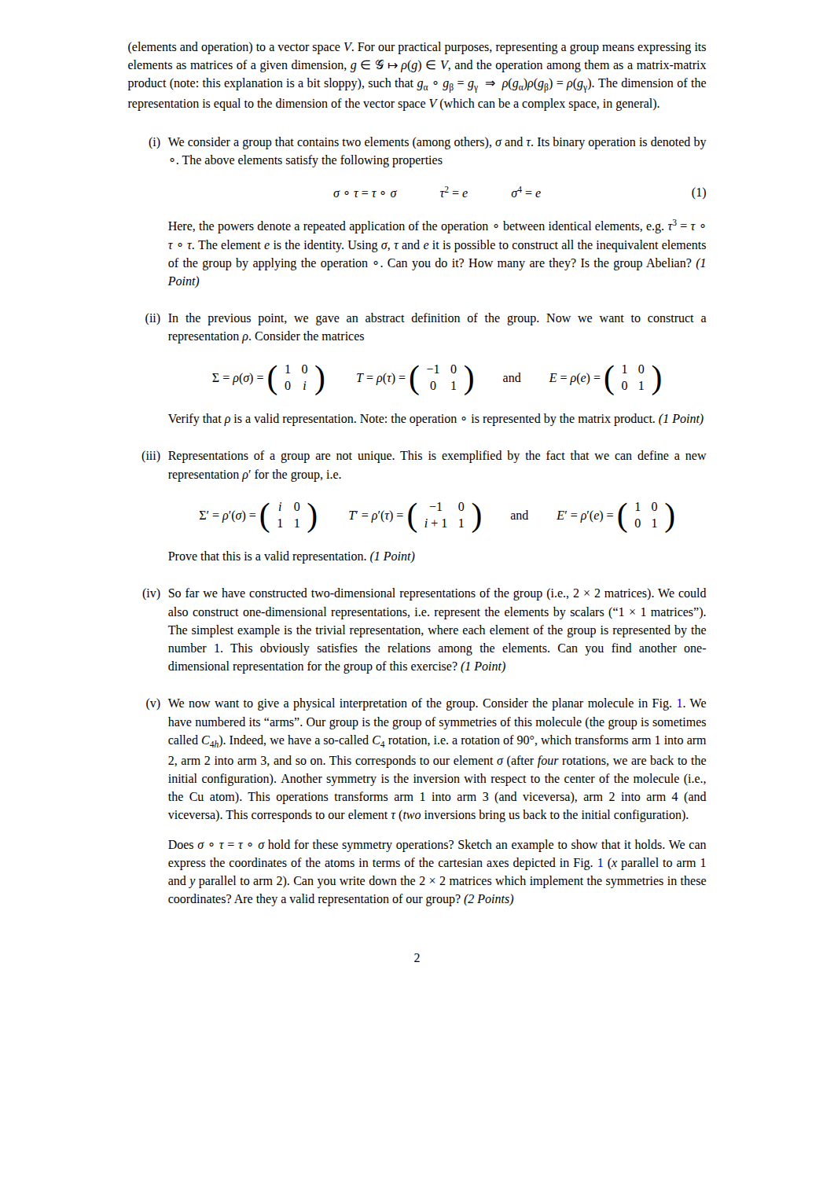(elements and operation) to a vector space V. For our practical purposes, representing a group means expressing its elements as matrices of a given dimension, g ∈ 𝒢 ↦ ρ(g) ∈ V, and the operation among them as a matrix-matrix product (note: this explanation is a bit sloppy), such that gα ∘ gβ = gγ ⇒ ρ(gα)ρ(gβ) = ρ(gγ). The dimension of the representation is equal to the dimension of the vector space V (which can be a complex space, in general).
(i)
We consider a group that contains two elements (among others), σ and τ. Its binary operation is denoted by ∘. The above elements satisfy the following properties
σ ∘ τ = τ ∘ σ τ2 = e σ4 = e (1)
Here, the powers denote a repeated application of the operation ∘ between identical elements, e.g. τ3 = τ ∘ τ ∘ τ. The element e is the identity. Using σ, τ and e it is possible to construct all the inequivalent elements of the group by applying the operation ∘. Can you do it? How many are they? Is the group Abelian? (1 Point)
(ii)
In the previous point, we gave an abstract definition of the group. Now we want to construct a representation ρ. Consider the matrices
Σ = ρ(σ) = (
| 1 | 0 |
| 0 | i |
) T = ρ(τ) = (
| −1 | 0 |
| 0 | 1 |
) and E = ρ(e) = (
| 1 | 0 |
| 0 | 1 |
)
Verify that ρ is a valid representation. Note: the operation ∘ is represented by the matrix product. (1 Point)
(iii)
Representations of a group are not unique. This is exemplified by the fact that we can define a new representation ρ′ for the group, i.e.
Σ′ = ρ′(σ) = (
| i | 0 |
| 1 | 1 |
) T′ = ρ′(τ) = (
| −1 | 0 |
| i + 1 | 1 |
) and E′ = ρ′(e) = (
| 1 | 0 |
| 0 | 1 |
)
Prove that this is a valid representation. (1 Point)
(iv)
So far we have constructed two-dimensional representations of the group (i.e., 2 × 2 matrices). We could also construct one-dimensional representations, i.e. represent the elements by scalars (“1 × 1 matrices”). The simplest example is the trivial representation, where each element of the group is represented by the number 1. This obviously satisfies the relations among the elements. Can you find another one-dimensional representation for the group of this exercise? (1 Point)
(v)
We now want to give a physical interpretation of the group. Consider the planar molecule in Fig. 1. We have numbered its “arms”. Our group is the group of symmetries of this molecule (the group is sometimes called C4h). Indeed, we have a so-called C4 rotation, i.e. a rotation of 90°, which transforms arm 1 into arm 2, arm 2 into arm 3, and so on. This corresponds to our element σ (after four rotations, we are back to the initial configuration). Another symmetry is the inversion with respect to the center of the molecule (i.e., the Cu atom). This operations transforms arm 1 into arm 3 (and viceversa), arm 2 into arm 4 (and viceversa). This corresponds to our element τ (two inversions bring us back to the initial configuration).
Does σ ∘ τ = τ ∘ σ hold for these symmetry operations? Sketch an example to show that it holds. We can express the coordinates of the atoms in terms of the cartesian axes depicted in Fig. 1 (x parallel to arm 1 and y parallel to arm 2). Can you write down the 2 × 2 matrices which implement the symmetries in these coordinates? Are they a valid representation of our group? (2 Points)
2